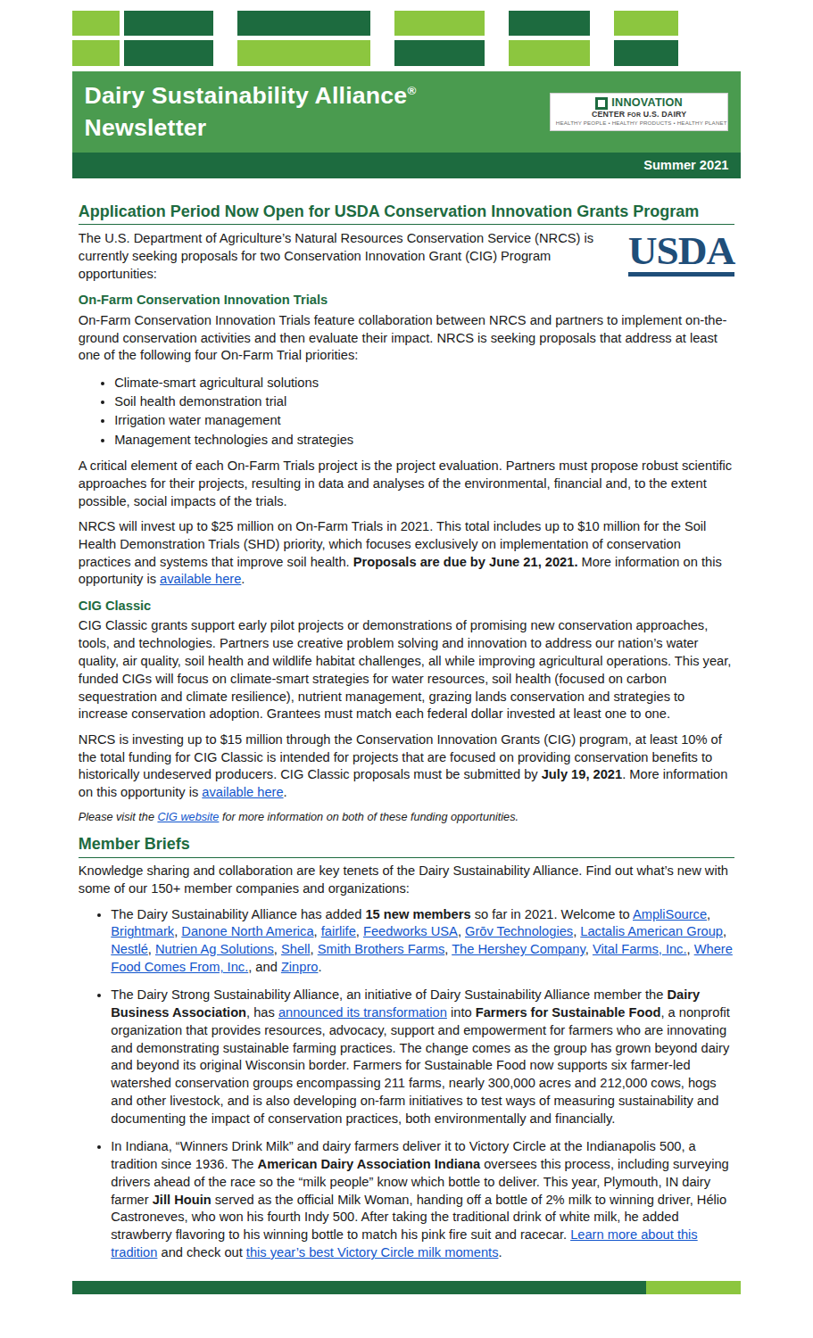Dairy Sustainability Alliance® Newsletter
INNOVATION
CENTER FOR U.S. DAIRY
HEALTHY PEOPLE • HEALTHY PRODUCTS • HEALTHY PLANET
Summer 2021
Application Period Now Open for USDA Conservation Innovation Grants Program
USDA
The U.S. Department of Agriculture’s Natural Resources Conservation Service (NRCS) is currently seeking proposals for two Conservation Innovation Grant (CIG) Program opportunities:
On-Farm Conservation Innovation Trials
On-Farm Conservation Innovation Trials feature collaboration between NRCS and partners to implement on-the-ground conservation activities and then evaluate their impact. NRCS is seeking proposals that address at least one of the following four On-Farm Trial priorities:
Climate-smart agricultural solutions
Soil health demonstration trial
Irrigation water management
Management technologies and strategies
A critical element of each On-Farm Trials project is the project evaluation. Partners must propose robust scientific approaches for their projects, resulting in data and analyses of the environmental, financial and, to the extent possible, social impacts of the trials.
NRCS will invest up to $25 million on On-Farm Trials in 2021. This total includes up to $10 million for the Soil Health Demonstration Trials (SHD) priority, which focuses exclusively on implementation of conservation practices and systems that improve soil health. Proposals are due by June 21, 2021. More information on this opportunity is available here.
CIG Classic
CIG Classic grants support early pilot projects or demonstrations of promising new conservation approaches, tools, and technologies. Partners use creative problem solving and innovation to address our nation’s water quality, air quality, soil health and wildlife habitat challenges, all while improving agricultural operations. This year, funded CIGs will focus on climate-smart strategies for water resources, soil health (focused on carbon sequestration and climate resilience), nutrient management, grazing lands conservation and strategies to increase conservation adoption. Grantees must match each federal dollar invested at least one to one.
NRCS is investing up to $15 million through the Conservation Innovation Grants (CIG) program, at least 10% of the total funding for CIG Classic is intended for projects that are focused on providing conservation benefits to historically undeserved producers. CIG Classic proposals must be submitted by July 19, 2021. More information on this opportunity is available here.
Please visit the CIG website for more information on both of these funding opportunities.
Member Briefs
Knowledge sharing and collaboration are key tenets of the Dairy Sustainability Alliance. Find out what’s new with some of our 150+ member companies and organizations:
The Dairy Sustainability Alliance has added 15 new members so far in 2021. Welcome to AmpliSource, Brightmark, Danone North America, fairlife, Feedworks USA, Grōv Technologies, Lactalis American Group, Nestlé, Nutrien Ag Solutions, Shell, Smith Brothers Farms, The Hershey Company, Vital Farms, Inc., Where Food Comes From, Inc., and Zinpro.
The Dairy Strong Sustainability Alliance, an initiative of Dairy Sustainability Alliance member the Dairy Business Association, has announced its transformation into Farmers for Sustainable Food, a nonprofit organization that provides resources, advocacy, support and empowerment for farmers who are innovating and demonstrating sustainable farming practices. The change comes as the group has grown beyond dairy and beyond its original Wisconsin border. Farmers for Sustainable Food now supports six farmer-led watershed conservation groups encompassing 211 farms, nearly 300,000 acres and 212,000 cows, hogs and other livestock, and is also developing on-farm initiatives to test ways of measuring sustainability and documenting the impact of conservation practices, both environmentally and financially.
In Indiana, “Winners Drink Milk” and dairy farmers deliver it to Victory Circle at the Indianapolis 500, a tradition since 1936. The American Dairy Association Indiana oversees this process, including surveying drivers ahead of the race so the “milk people” know which bottle to deliver. This year, Plymouth, IN dairy farmer Jill Houin served as the official Milk Woman, handing off a bottle of 2% milk to winning driver, Hélio Castroneves, who won his fourth Indy 500. After taking the traditional drink of white milk, he added strawberry flavoring to his winning bottle to match his pink fire suit and racecar. Learn more about this tradition and check out this year’s best Victory Circle milk moments.